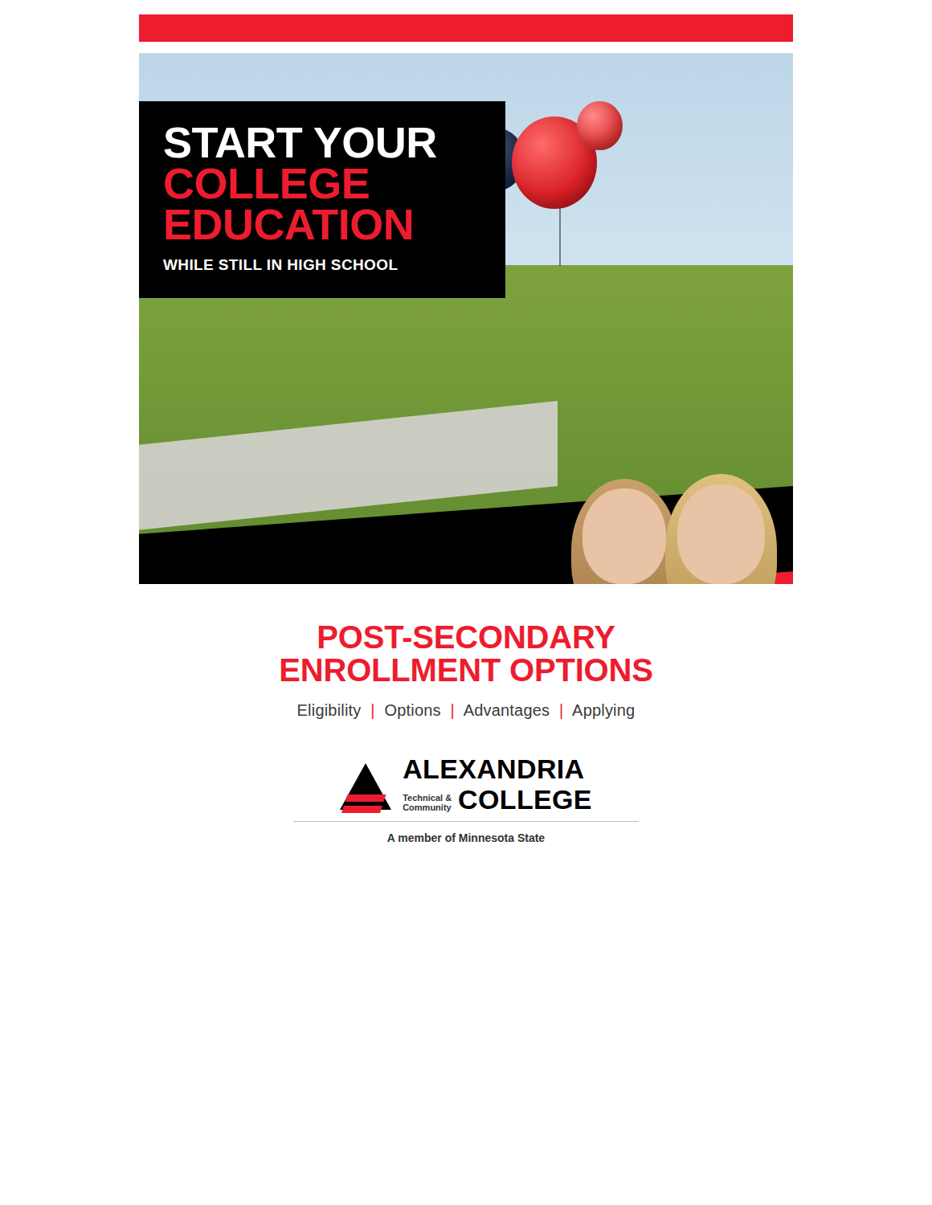Start Your
College
Education
While Still in High School
Post-Secondary
Enrollment Options
Eligibility | Options | Advantages | Applying
ALEXANDRIA
Technical &
Community
COLLEGE
A member of Minnesota State